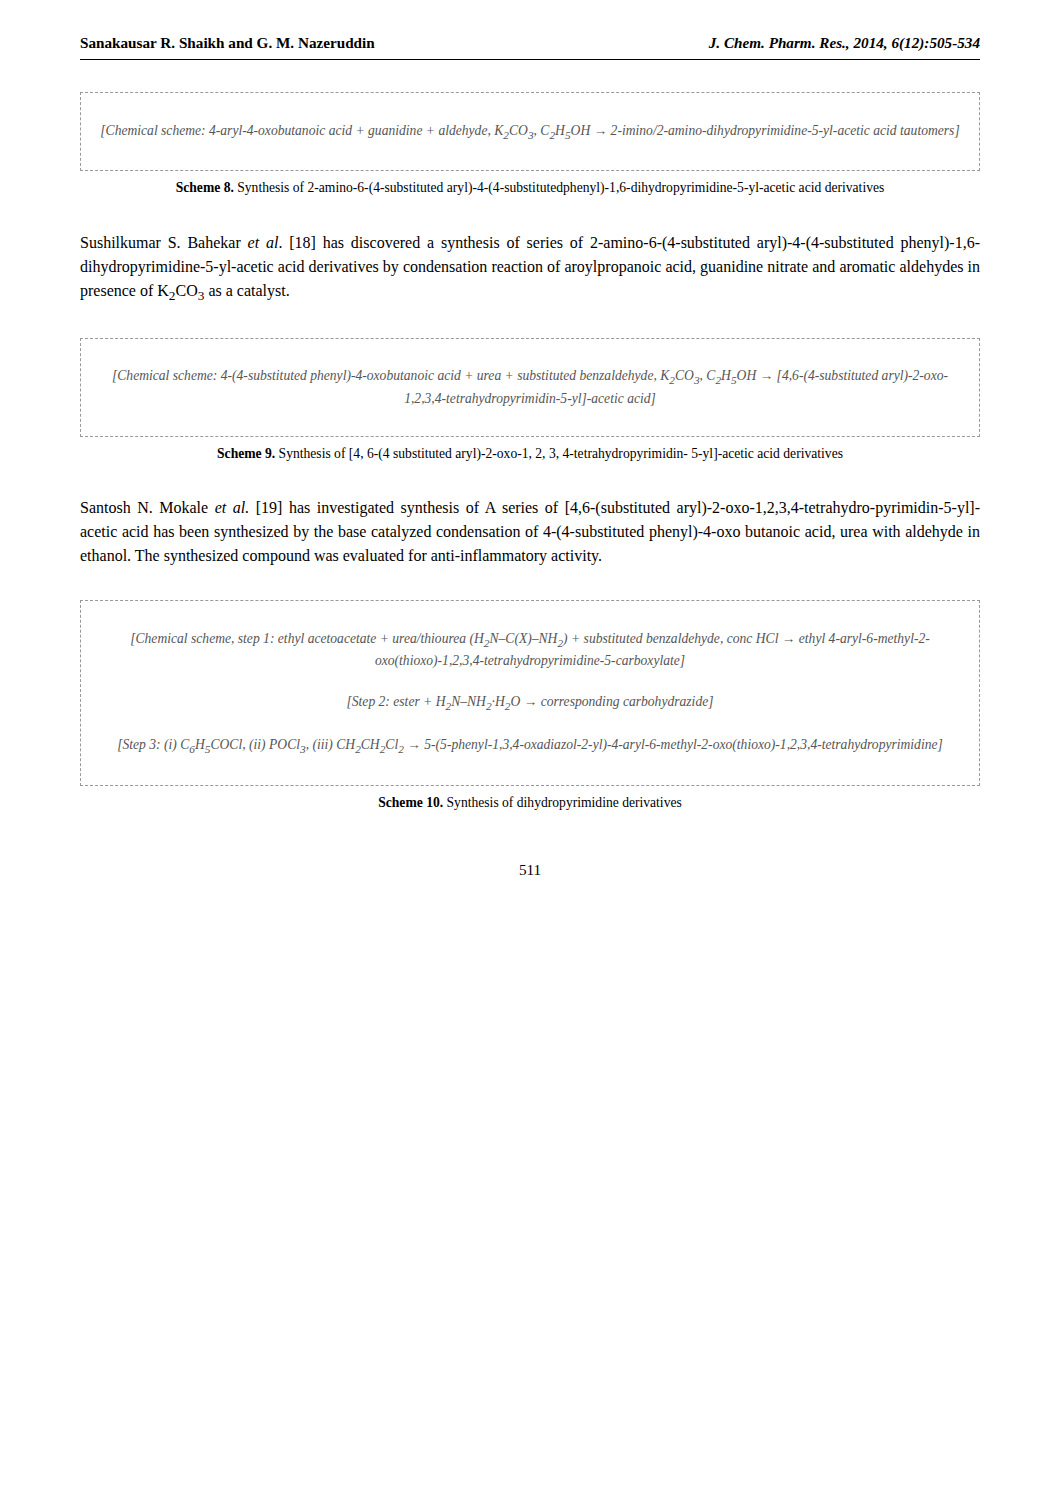Sanakausar R. Shaikh and G. M. Nazeruddin
J. Chem. Pharm. Res., 2014, 6(12):505-534
[Chemical scheme: 4-aryl-4-oxobutanoic acid + guanidine + aldehyde, K2CO3, C2H5OH → 2-imino/2-amino-dihydropyrimidine-5-yl-acetic acid tautomers]
Scheme 8. Synthesis of 2-amino-6-(4-substituted aryl)-4-(4-substitutedphenyl)-1,6-dihydropyrimidine-5-yl-acetic acid derivatives
Sushilkumar S. Bahekar et al. [18] has discovered a synthesis of series of 2-amino-6-(4-substituted aryl)-4-(4-substituted phenyl)-1,6-dihydropyrimidine-5-yl-acetic acid derivatives by condensation reaction of aroylpropanoic acid, guanidine nitrate and aromatic aldehydes in presence of K2CO3 as a catalyst.
[Chemical scheme: 4-(4-substituted phenyl)-4-oxobutanoic acid + urea + substituted benzaldehyde, K2CO3, C2H5OH → [4,6-(4-substituted aryl)-2-oxo-1,2,3,4-tetrahydropyrimidin-5-yl]-acetic acid]
Scheme 9. Synthesis of [4, 6-(4 substituted aryl)-2-oxo-1, 2, 3, 4-tetrahydropyrimidin- 5-yl]-acetic acid derivatives
Santosh N. Mokale et al. [19] has investigated synthesis of A series of [4,6-(substituted aryl)-2-oxo-1,2,3,4-tetrahydro-pyrimidin-5-yl]-acetic acid has been synthesized by the base catalyzed condensation of 4-(4-substituted phenyl)-4-oxo butanoic acid, urea with aldehyde in ethanol. The synthesized compound was evaluated for anti-inflammatory activity.
[Chemical scheme, step 1: ethyl acetoacetate + urea/thiourea (H2N–C(X)–NH2) + substituted benzaldehyde, conc HCl → ethyl 4-aryl-6-methyl-2-oxo(thioxo)-1,2,3,4-tetrahydropyrimidine-5-carboxylate]
[Step 2: ester + H2N–NH2·H2O → corresponding carbohydrazide]
[Step 3: (i) C6H5COCl, (ii) POCl3, (iii) CH2CH2Cl2 → 5-(5-phenyl-1,3,4-oxadiazol-2-yl)-4-aryl-6-methyl-2-oxo(thioxo)-1,2,3,4-tetrahydropyrimidine]
Scheme 10. Synthesis of dihydropyrimidine derivatives
511